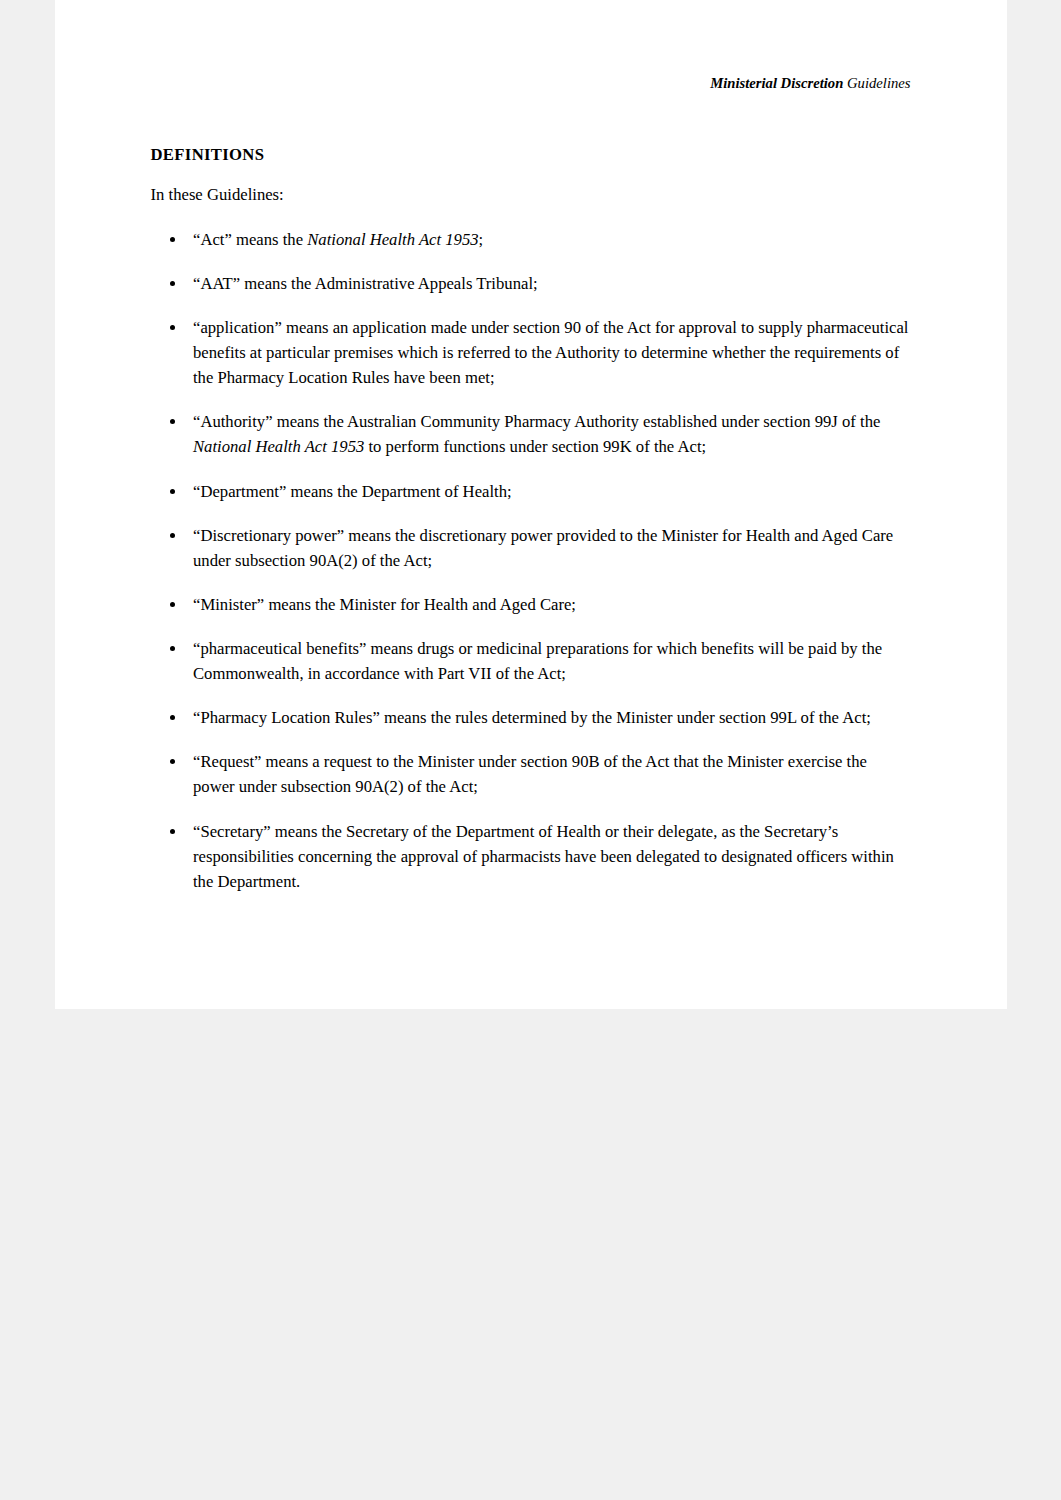Ministerial Discretion Guidelines
DEFINITIONS
In these Guidelines:
“Act” means the National Health Act 1953;
“AAT” means the Administrative Appeals Tribunal;
“application” means an application made under section 90 of the Act for approval to supply pharmaceutical benefits at particular premises which is referred to the Authority to determine whether the requirements of the Pharmacy Location Rules have been met;
“Authority” means the Australian Community Pharmacy Authority established under section 99J of the National Health Act 1953 to perform functions under section 99K of the Act;
“Department” means the Department of Health;
“Discretionary power” means the discretionary power provided to the Minister for Health and Aged Care under subsection 90A(2) of the Act;
“Minister” means the Minister for Health and Aged Care;
“pharmaceutical benefits” means drugs or medicinal preparations for which benefits will be paid by the Commonwealth, in accordance with Part VII of the Act;
“Pharmacy Location Rules” means the rules determined by the Minister under section 99L of the Act;
“Request” means a request to the Minister under section 90B of the Act that the Minister exercise the power under subsection 90A(2) of the Act;
“Secretary” means the Secretary of the Department of Health or their delegate, as the Secretary’s responsibilities concerning the approval of pharmacists have been delegated to designated officers within the Department.